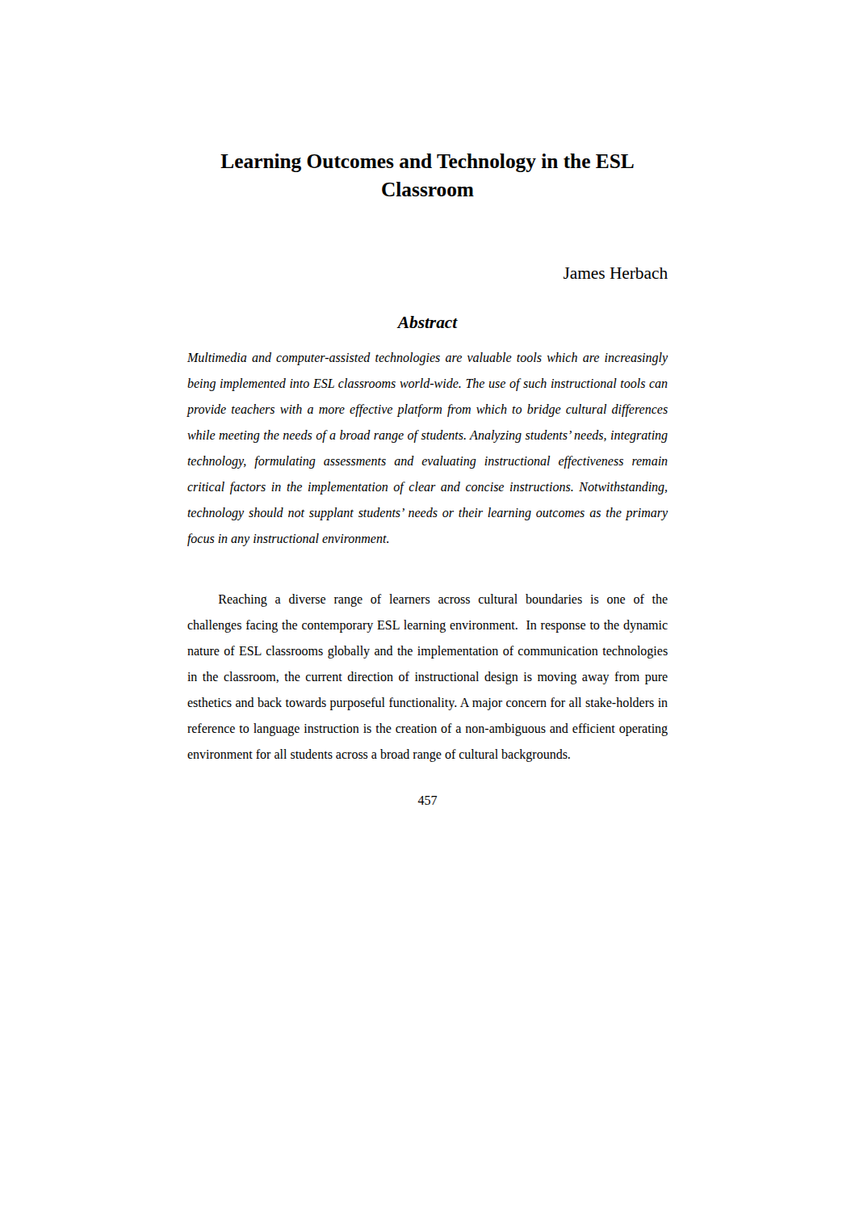Learning Outcomes and Technology in the ESL Classroom
James Herbach
Abstract
Multimedia and computer-assisted technologies are valuable tools which are increasingly being implemented into ESL classrooms world-wide. The use of such instructional tools can provide teachers with a more effective platform from which to bridge cultural differences while meeting the needs of a broad range of students. Analyzing students’ needs, integrating technology, formulating assessments and evaluating instructional effectiveness remain critical factors in the implementation of clear and concise instructions. Notwithstanding, technology should not supplant students’ needs or their learning outcomes as the primary focus in any instructional environment.
Reaching a diverse range of learners across cultural boundaries is one of the challenges facing the contemporary ESL learning environment. In response to the dynamic nature of ESL classrooms globally and the implementation of communication technologies in the classroom, the current direction of instructional design is moving away from pure esthetics and back towards purposeful functionality. A major concern for all stake-holders in reference to language instruction is the creation of a non-ambiguous and efficient operating environment for all students across a broad range of cultural backgrounds.
457